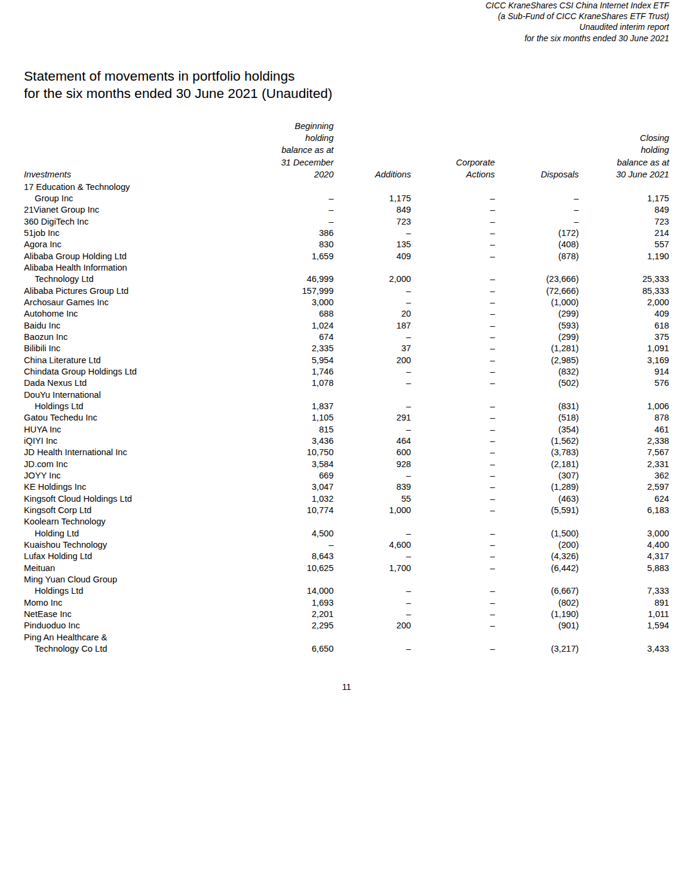CICC KraneShares CSI China Internet Index ETF
(a Sub-Fund of CICC KraneShares ETF Trust)
Unaudited interim report
for the six months ended 30 June 2021
Statement of movements in portfolio holdings
for the six months ended 30 June 2021 (Unaudited)
| | Beginning | | | | |
| --- | --- | --- | --- | --- | --- |
| | holding | | | | Closing |
| | balance as at | | | | holding |
| | 31 December | | Corporate | | balance as at |
| Investments | 2020 | Additions | Actions | Disposals | 30 June 2021 |
| 17 Education & Technology | | | | | |
| Group Inc | – | 1,175 | – | – | 1,175 |
| 21Vianet Group Inc | – | 849 | – | – | 849 |
| 360 DigiTech Inc | – | 723 | – | – | 723 |
| 51job Inc | 386 | – | – | (172) | 214 |
| Agora Inc | 830 | 135 | – | (408) | 557 |
| Alibaba Group Holding Ltd | 1,659 | 409 | – | (878) | 1,190 |
| Alibaba Health Information | | | | | |
| Technology Ltd | 46,999 | 2,000 | – | (23,666) | 25,333 |
| Alibaba Pictures Group Ltd | 157,999 | – | – | (72,666) | 85,333 |
| Archosaur Games Inc | 3,000 | – | – | (1,000) | 2,000 |
| Autohome Inc | 688 | 20 | – | (299) | 409 |
| Baidu Inc | 1,024 | 187 | – | (593) | 618 |
| Baozun Inc | 674 | – | – | (299) | 375 |
| Bilibili Inc | 2,335 | 37 | – | (1,281) | 1,091 |
| China Literature Ltd | 5,954 | 200 | – | (2,985) | 3,169 |
| Chindata Group Holdings Ltd | 1,746 | – | – | (832) | 914 |
| Dada Nexus Ltd | 1,078 | – | – | (502) | 576 |
| DouYu International | | | | | |
| Holdings Ltd | 1,837 | – | – | (831) | 1,006 |
| Gatou Techedu Inc | 1,105 | 291 | – | (518) | 878 |
| HUYA Inc | 815 | – | – | (354) | 461 |
| iQIYI Inc | 3,436 | 464 | – | (1,562) | 2,338 |
| JD Health International Inc | 10,750 | 600 | – | (3,783) | 7,567 |
| JD.com Inc | 3,584 | 928 | – | (2,181) | 2,331 |
| JOYY Inc | 669 | – | – | (307) | 362 |
| KE Holdings Inc | 3,047 | 839 | – | (1,289) | 2,597 |
| Kingsoft Cloud Holdings Ltd | 1,032 | 55 | – | (463) | 624 |
| Kingsoft Corp Ltd | 10,774 | 1,000 | – | (5,591) | 6,183 |
| Koolearn Technology | | | | | |
| Holding Ltd | 4,500 | – | – | (1,500) | 3,000 |
| Kuaishou Technology | – | 4,600 | – | (200) | 4,400 |
| Lufax Holding Ltd | 8,643 | – | – | (4,326) | 4,317 |
| Meituan | 10,625 | 1,700 | – | (6,442) | 5,883 |
| Ming Yuan Cloud Group | | | | | |
| Holdings Ltd | 14,000 | – | – | (6,667) | 7,333 |
| Momo Inc | 1,693 | – | – | (802) | 891 |
| NetEase Inc | 2,201 | – | – | (1,190) | 1,011 |
| Pinduoduo Inc | 2,295 | 200 | – | (901) | 1,594 |
| Ping An Healthcare & | | | | | |
| Technology Co Ltd | 6,650 | – | – | (3,217) | 3,433 |
11